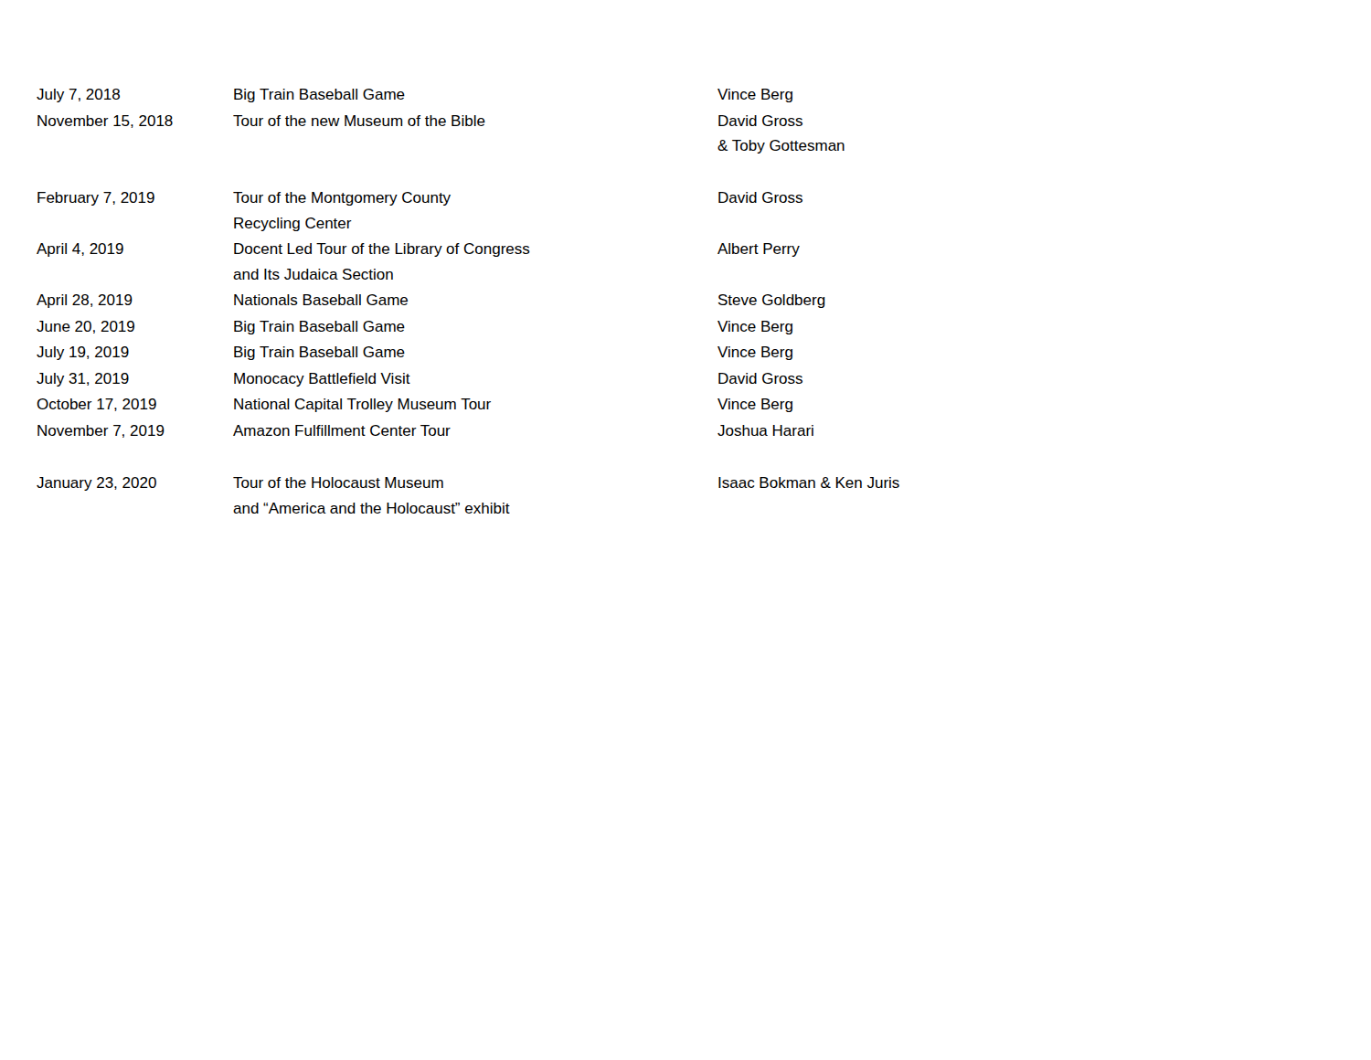| July 7, 2018 | Big Train Baseball Game | Vince Berg |
| November 15, 2018 | Tour of the new Museum of the Bible | David Gross & Toby Gottesman |
| February 7, 2019 | Tour of the Montgomery County Recycling Center | David Gross |
| April 4, 2019 | Docent Led Tour of the Library of Congress and Its Judaica Section | Albert Perry |
| April 28, 2019 | Nationals Baseball Game | Steve Goldberg |
| June 20, 2019 | Big Train Baseball Game | Vince Berg |
| July 19, 2019 | Big Train Baseball Game | Vince Berg |
| July 31, 2019 | Monocacy Battlefield Visit | David Gross |
| October 17, 2019 | National Capital Trolley Museum Tour | Vince Berg |
| November 7, 2019 | Amazon Fulfillment Center Tour | Joshua Harari |
| January 23, 2020 | Tour of the Holocaust Museum and “America and the Holocaust” exhibit | Isaac Bokman & Ken Juris |